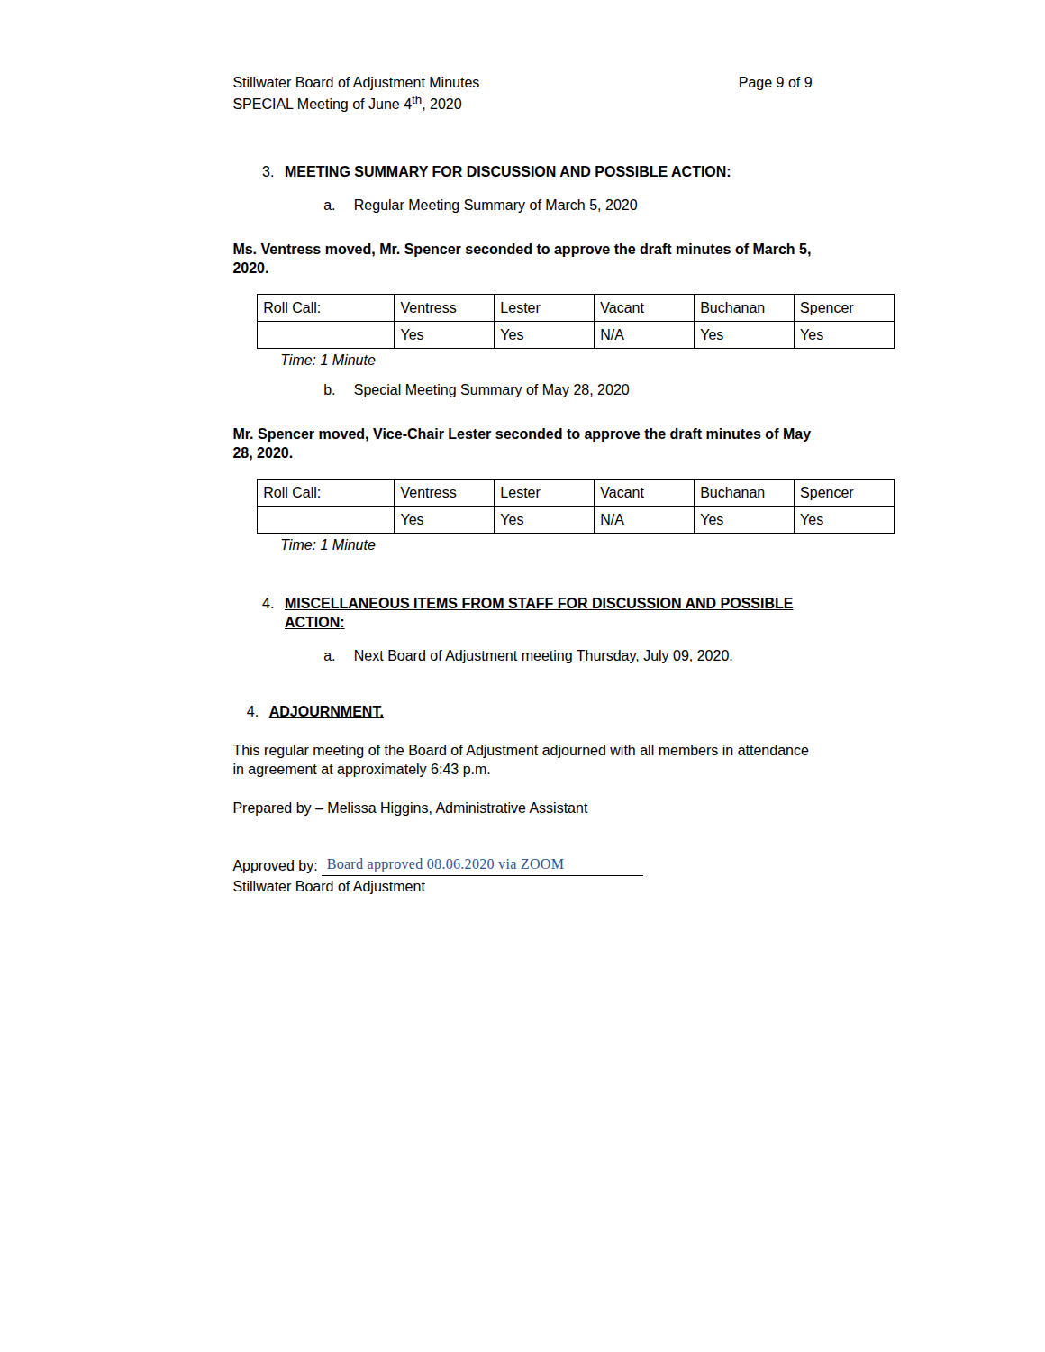Stillwater Board of Adjustment Minutes
SPECIAL Meeting of June 4th, 2020
Page 9 of 9
3.
MEETING SUMMARY FOR DISCUSSION AND POSSIBLE ACTION:
a.
Regular Meeting Summary of March 5, 2020
Ms. Ventress moved, Mr. Spencer seconded to approve the draft minutes of March 5, 2020.
| Roll Call: | Ventress | Lester | Vacant | Buchanan | Spencer |
| | Yes | Yes | N/A | Yes | Yes |
Time: 1 Minute
b.
Special Meeting Summary of May 28, 2020
Mr. Spencer moved, Vice-Chair Lester seconded to approve the draft minutes of May 28, 2020.
| Roll Call: | Ventress | Lester | Vacant | Buchanan | Spencer |
| | Yes | Yes | N/A | Yes | Yes |
Time: 1 Minute
4.
MISCELLANEOUS ITEMS FROM STAFF FOR DISCUSSION AND POSSIBLE ACTION:
a.
Next Board of Adjustment meeting Thursday, July 09, 2020.
4.
ADJOURNMENT.
This regular meeting of the Board of Adjustment adjourned with all members in attendance in agreement at approximately 6:43 p.m.
Prepared by – Melissa Higgins, Administrative Assistant
Approved by: Board approved 08.06.2020 via ZOOM
Stillwater Board of Adjustment